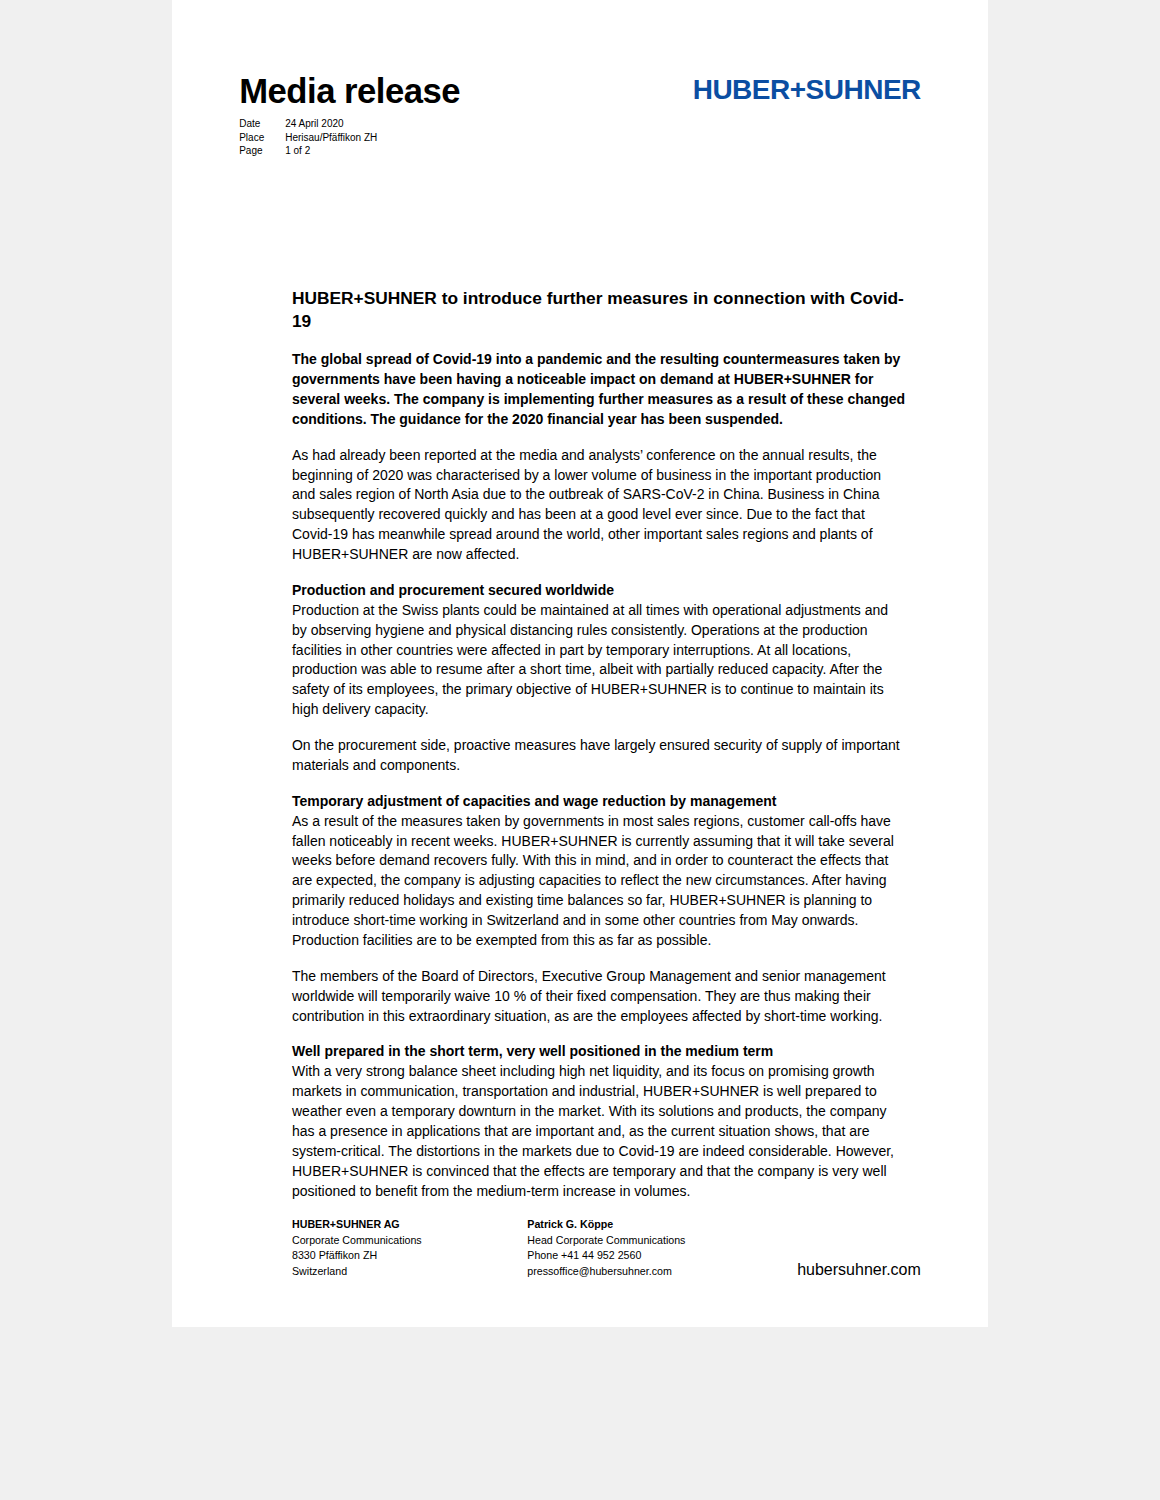Media release
HUBER+SUHNER
| Date | 24 April 2020 |
| Place | Herisau/Pfäffikon ZH |
| Page | 1 of 2 |
HUBER+SUHNER to introduce further measures in connection with Covid-19
The global spread of Covid-19 into a pandemic and the resulting countermeasures taken by governments have been having a noticeable impact on demand at HUBER+SUHNER for several weeks. The company is implementing further measures as a result of these changed conditions. The guidance for the 2020 financial year has been suspended.
As had already been reported at the media and analysts’ conference on the annual results, the beginning of 2020 was characterised by a lower volume of business in the important production and sales region of North Asia due to the outbreak of SARS-CoV-2 in China. Business in China subsequently recovered quickly and has been at a good level ever since. Due to the fact that Covid-19 has meanwhile spread around the world, other important sales regions and plants of HUBER+SUHNER are now affected.
Production and procurement secured worldwide
Production at the Swiss plants could be maintained at all times with operational adjustments and by observing hygiene and physical distancing rules consistently. Operations at the production facilities in other countries were affected in part by temporary interruptions. At all locations, production was able to resume after a short time, albeit with partially reduced capacity. After the safety of its employees, the primary objective of HUBER+SUHNER is to continue to maintain its high delivery capacity.
On the procurement side, proactive measures have largely ensured security of supply of important materials and components.
Temporary adjustment of capacities and wage reduction by management
As a result of the measures taken by governments in most sales regions, customer call-offs have fallen noticeably in recent weeks. HUBER+SUHNER is currently assuming that it will take several weeks before demand recovers fully. With this in mind, and in order to counteract the effects that are expected, the company is adjusting capacities to reflect the new circumstances. After having primarily reduced holidays and existing time balances so far, HUBER+SUHNER is planning to introduce short-time working in Switzerland and in some other countries from May onwards. Production facilities are to be exempted from this as far as possible.
The members of the Board of Directors, Executive Group Management and senior management worldwide will temporarily waive 10 % of their fixed compensation. They are thus making their contribution in this extraordinary situation, as are the employees affected by short-time working.
Well prepared in the short term, very well positioned in the medium term
With a very strong balance sheet including high net liquidity, and its focus on promising growth markets in communication, transportation and industrial, HUBER+SUHNER is well prepared to weather even a temporary downturn in the market. With its solutions and products, the company has a presence in applications that are important and, as the current situation shows, that are system-critical. The distortions in the markets due to Covid-19 are indeed considerable. However, HUBER+SUHNER is convinced that the effects are temporary and that the company is very well positioned to benefit from the medium-term increase in volumes.
HUBER+SUHNER AG
Corporate Communications
8330 Pfäffikon ZH
Switzerland
Patrick G. Köppe
Head Corporate Communications
Phone +41 44 952 2560
pressoffice@hubersuhner.com
hubersuhner.com